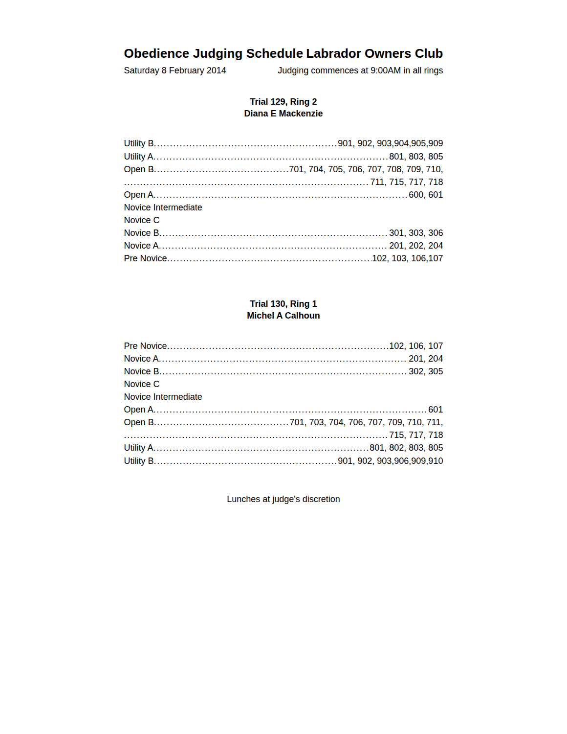Obedience Judging Schedule
Labrador Owners Club
Saturday 8 February 2014
Judging commences at 9:00AM in all rings
Trial 129, Ring 2
Diana E Mackenzie
Utility B .................................................................................................. 901, 902, 903,904,905,909
Utility A ......................................................................................................... 801, 803, 805
Open B ............................................................................... 701, 704, 705, 706, 707, 708, 709, 710,
............................................................................................................. 711, 715, 717, 718
Open A ......................................................................................................... 600, 601
Novice Intermediate
Novice C
Novice B ..................................................................................................... 301, 303, 306
Novice A ..................................................................................................... 201, 202, 204
Pre Novice .............................................................................................. 102, 103, 106,107
Trial 130, Ring 1
Michel A Calhoun
Pre Novice ................................................................................................. 102, 106, 107
Novice A ......................................................................................................... 201, 204
Novice B ......................................................................................................... 302, 305
Novice C
Novice Intermediate
Open A .................................................................................................................. 601
Open B ............................................................................... 701, 703, 704, 706, 707, 709, 710, 711,
................................................................................................................. 715, 717, 718
Utility A .................................................................................................. 801, 802, 803, 805
Utility B .............................................................................................. 901, 902, 903,906,909,910
Lunches at judge's discretion